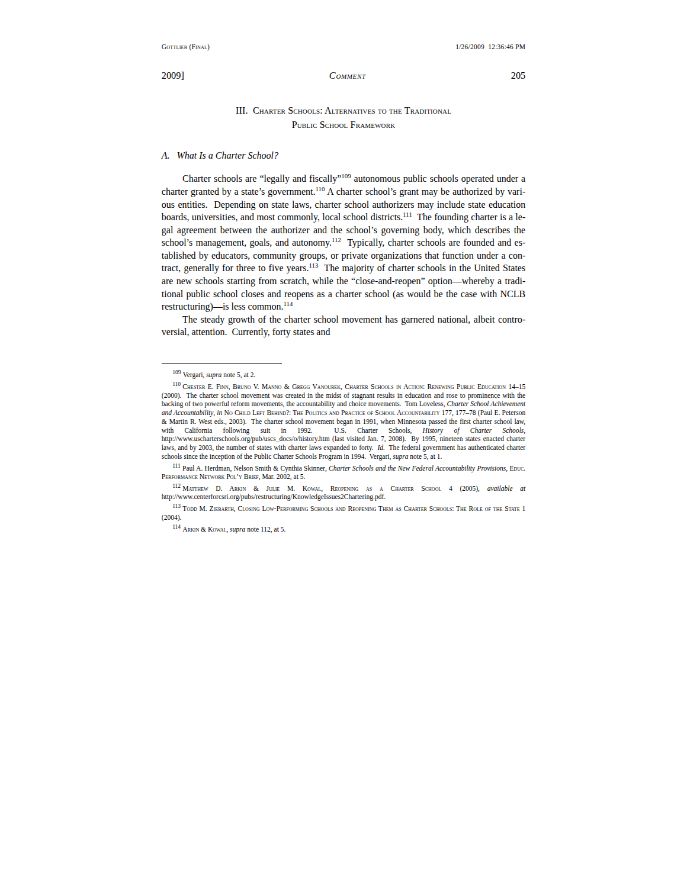Gottlieb (Final) 1/26/2009 12:36:46 PM
2009] Comment 205
III. Charter Schools: Alternatives to the Traditional
Public School Framework
A. What Is a Charter School?
Charter schools are “legally and fiscally”109 autonomous public schools operated under a charter granted by a state’s government.110 A charter school’s grant may be authorized by various entities. Depending on state laws, charter school authorizers may include state education boards, universities, and most commonly, local school districts.111 The founding charter is a legal agreement between the authorizer and the school’s governing body, which describes the school’s management, goals, and autonomy.112 Typically, charter schools are founded and established by educators, community groups, or private organizations that function under a contract, generally for three to five years.113 The majority of charter schools in the United States are new schools starting from scratch, while the “close-and-reopen” option—whereby a traditional public school closes and reopens as a charter school (as would be the case with NCLB restructuring)—is less common.114
The steady growth of the charter school movement has garnered national, albeit controversial, attention. Currently, forty states and
109 Vergari, supra note 5, at 2.
110 Chester E. Finn, Bruno V. Manno & Gregg Vanourek, Charter Schools in Action: Renewing Public Education 14–15 (2000). The charter school movement was created in the midst of stagnant results in education and rose to prominence with the backing of two powerful reform movements, the accountability and choice movements. Tom Loveless, Charter School Achievement and Accountability, in No Child Left Behind?: The Politics and Practice of School Accountability 177, 177–78 (Paul E. Peterson & Martin R. West eds., 2003). The charter school movement began in 1991, when Minnesota passed the first charter school law, with California following suit in 1992. U.S. Charter Schools, History of Charter Schools, http://www.uscharterschools.org/pub/uscs_docs/o/history.htm (last visited Jan. 7, 2008). By 1995, nineteen states enacted charter laws, and by 2003, the number of states with charter laws expanded to forty. Id. The federal government has authenticated charter schools since the inception of the Public Charter Schools Program in 1994. Vergari, supra note 5, at 1.
111 Paul A. Herdman, Nelson Smith & Cynthia Skinner, Charter Schools and the New Federal Accountability Provisions, Educ. Performance Network Pol’y Brief, Mar. 2002, at 5.
112 Matthew D. Arkin & Julie M. Kowal, Reopening as a Charter School 4 (2005), available at http://www.centerforcsri.org/pubs/restructuring/KnowledgeIssues2Chartering.pdf.
113 Todd M. Ziebarth, Closing Low-Performing Schools and Reopening Them as Charter Schools: The Role of the State 1 (2004).
114 Arkin & Kowal, supra note 112, at 5.